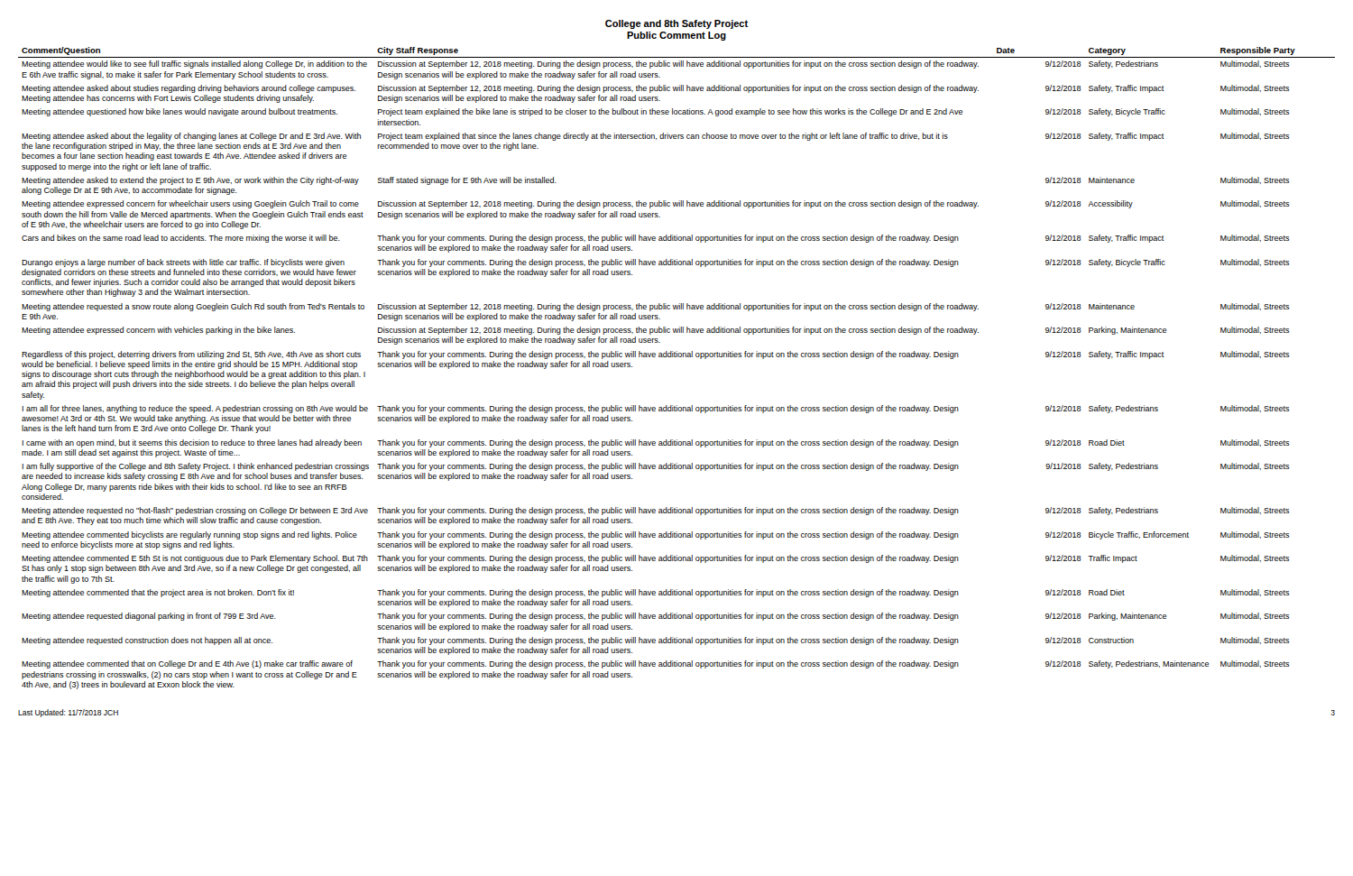College and 8th Safety Project
Public Comment Log
| Comment/Question | City Staff Response | Date | Category | Responsible Party |
| --- | --- | --- | --- | --- |
| Meeting attendee would like to see full traffic signals installed along College Dr, in addition to the E 6th Ave traffic signal, to make it safer for Park Elementary School students to cross. | Discussion at September 12, 2018 meeting. During the design process, the public will have additional opportunities for input on the cross section design of the roadway. Design scenarios will be explored to make the roadway safer for all road users. | 9/12/2018 | Safety, Pedestrians | Multimodal, Streets |
| Meeting attendee asked about studies regarding driving behaviors around college campuses. Meeting attendee has concerns with Fort Lewis College students driving unsafely. | Discussion at September 12, 2018 meeting. During the design process, the public will have additional opportunities for input on the cross section design of the roadway. Design scenarios will be explored to make the roadway safer for all road users. | 9/12/2018 | Safety, Traffic Impact | Multimodal, Streets |
| Meeting attendee questioned how bike lanes would navigate around bulbout treatments. | Project team explained the bike lane is striped to be closer to the bulbout in these locations. A good example to see how this works is the College Dr and E 2nd Ave intersection. | 9/12/2018 | Safety, Bicycle Traffic | Multimodal, Streets |
| Meeting attendee asked about the legality of changing lanes at College Dr and E 3rd Ave. With the lane reconfiguration striped in May, the three lane section ends at E 3rd Ave and then becomes a four lane section heading east towards E 4th Ave. Attendee asked if drivers are supposed to merge into the right or left lane of traffic. | Project team explained that since the lanes change directly at the intersection, drivers can choose to move over to the right or left lane of traffic to drive, but it is recommended to move over to the right lane. | 9/12/2018 | Safety, Traffic Impact | Multimodal, Streets |
| Meeting attendee asked to extend the project to E 9th Ave, or work within the City right-of-way along College Dr at E 9th Ave, to accommodate for signage. | Staff stated signage for E 9th Ave will be installed. | 9/12/2018 | Maintenance | Multimodal, Streets |
| Meeting attendee expressed concern for wheelchair users using Goeglein Gulch Trail to come south down the hill from Valle de Merced apartments. When the Goeglein Gulch Trail ends east of E 9th Ave, the wheelchair users are forced to go into College Dr. | Discussion at September 12, 2018 meeting. During the design process, the public will have additional opportunities for input on the cross section design of the roadway. Design scenarios will be explored to make the roadway safer for all road users. | 9/12/2018 | Accessibility | Multimodal, Streets |
| Cars and bikes on the same road lead to accidents. The more mixing the worse it will be. | Thank you for your comments. During the design process, the public will have additional opportunities for input on the cross section design of the roadway. Design scenarios will be explored to make the roadway safer for all road users. | 9/12/2018 | Safety, Traffic Impact | Multimodal, Streets |
| Durango enjoys a large number of back streets with little car traffic. If bicyclists were given designated corridors on these streets and funneled into these corridors, we would have fewer conflicts, and fewer injuries. Such a corridor could also be arranged that would deposit bikers somewhere other than Highway 3 and the Walmart intersection. | Thank you for your comments. During the design process, the public will have additional opportunities for input on the cross section design of the roadway. Design scenarios will be explored to make the roadway safer for all road users. | 9/12/2018 | Safety, Bicycle Traffic | Multimodal, Streets |
| Meeting attendee requested a snow route along Goeglein Gulch Rd south from Ted's Rentals to E 9th Ave. | Discussion at September 12, 2018 meeting. During the design process, the public will have additional opportunities for input on the cross section design of the roadway. Design scenarios will be explored to make the roadway safer for all road users. | 9/12/2018 | Maintenance | Multimodal, Streets |
| Meeting attendee expressed concern with vehicles parking in the bike lanes. | Discussion at September 12, 2018 meeting. During the design process, the public will have additional opportunities for input on the cross section design of the roadway. Design scenarios will be explored to make the roadway safer for all road users. | 9/12/2018 | Parking, Maintenance | Multimodal, Streets |
| Regardless of this project, deterring drivers from utilizing 2nd St, 5th Ave, 4th Ave as short cuts would be beneficial. I believe speed limits in the entire grid should be 15 MPH. Additional stop signs to discourage short cuts through the neighborhood would be a great addition to this plan. I am afraid this project will push drivers into the side streets. I do believe the plan helps overall safety. | Thank you for your comments. During the design process, the public will have additional opportunities for input on the cross section design of the roadway. Design scenarios will be explored to make the roadway safer for all road users. | 9/12/2018 | Safety, Traffic Impact | Multimodal, Streets |
| I am all for three lanes, anything to reduce the speed. A pedestrian crossing on 8th Ave would be awesome! At 3rd or 4th St. We would take anything. As issue that would be better with three lanes is the left hand turn from E 3rd Ave onto College Dr. Thank you! | Thank you for your comments. During the design process, the public will have additional opportunities for input on the cross section design of the roadway. Design scenarios will be explored to make the roadway safer for all road users. | 9/12/2018 | Safety, Pedestrians | Multimodal, Streets |
| I came with an open mind, but it seems this decision to reduce to three lanes had already been made. I am still dead set against this project. Waste of time... | Thank you for your comments. During the design process, the public will have additional opportunities for input on the cross section design of the roadway. Design scenarios will be explored to make the roadway safer for all road users. | 9/12/2018 | Road Diet | Multimodal, Streets |
| I am fully supportive of the College and 8th Safety Project. I think enhanced pedestrian crossings are needed to increase kids safety crossing E 8th Ave and for school buses and transfer buses. Along College Dr, many parents ride bikes with their kids to school. I'd like to see an RRFB considered. | Thank you for your comments. During the design process, the public will have additional opportunities for input on the cross section design of the roadway. Design scenarios will be explored to make the roadway safer for all road users. | 9/11/2018 | Safety, Pedestrians | Multimodal, Streets |
| Meeting attendee requested no "hot-flash" pedestrian crossing on College Dr between E 3rd Ave and E 8th Ave. They eat too much time which will slow traffic and cause congestion. | Thank you for your comments. During the design process, the public will have additional opportunities for input on the cross section design of the roadway. Design scenarios will be explored to make the roadway safer for all road users. | 9/12/2018 | Safety, Pedestrians | Multimodal, Streets |
| Meeting attendee commented bicyclists are regularly running stop signs and red lights. Police need to enforce bicyclists more at stop signs and red lights. | Thank you for your comments. During the design process, the public will have additional opportunities for input on the cross section design of the roadway. Design scenarios will be explored to make the roadway safer for all road users. | 9/12/2018 | Bicycle Traffic, Enforcement | Multimodal, Streets |
| Meeting attendee commented E 5th St is not contiguous due to Park Elementary School. But 7th St has only 1 stop sign between 8th Ave and 3rd Ave, so if a new College Dr get congested, all the traffic will go to 7th St. | Thank you for your comments. During the design process, the public will have additional opportunities for input on the cross section design of the roadway. Design scenarios will be explored to make the roadway safer for all road users. | 9/12/2018 | Traffic Impact | Multimodal, Streets |
| Meeting attendee commented that the project area is not broken. Don't fix it! | Thank you for your comments. During the design process, the public will have additional opportunities for input on the cross section design of the roadway. Design scenarios will be explored to make the roadway safer for all road users. | 9/12/2018 | Road Diet | Multimodal, Streets |
| Meeting attendee requested diagonal parking in front of 799 E 3rd Ave. | Thank you for your comments. During the design process, the public will have additional opportunities for input on the cross section design of the roadway. Design scenarios will be explored to make the roadway safer for all road users. | 9/12/2018 | Parking, Maintenance | Multimodal, Streets |
| Meeting attendee requested construction does not happen all at once. | Thank you for your comments. During the design process, the public will have additional opportunities for input on the cross section design of the roadway. Design scenarios will be explored to make the roadway safer for all road users. | 9/12/2018 | Construction | Multimodal, Streets |
| Meeting attendee commented that on College Dr and E 4th Ave (1) make car traffic aware of pedestrians crossing in crosswalks, (2) no cars stop when I want to cross at College Dr and E 4th Ave, and (3) trees in boulevard at Exxon block the view. | Thank you for your comments. During the design process, the public will have additional opportunities for input on the cross section design of the roadway. Design scenarios will be explored to make the roadway safer for all road users. | 9/12/2018 | Safety, Pedestrians, Maintenance | Multimodal, Streets |
Last Updated: 11/7/2018 JCH 3